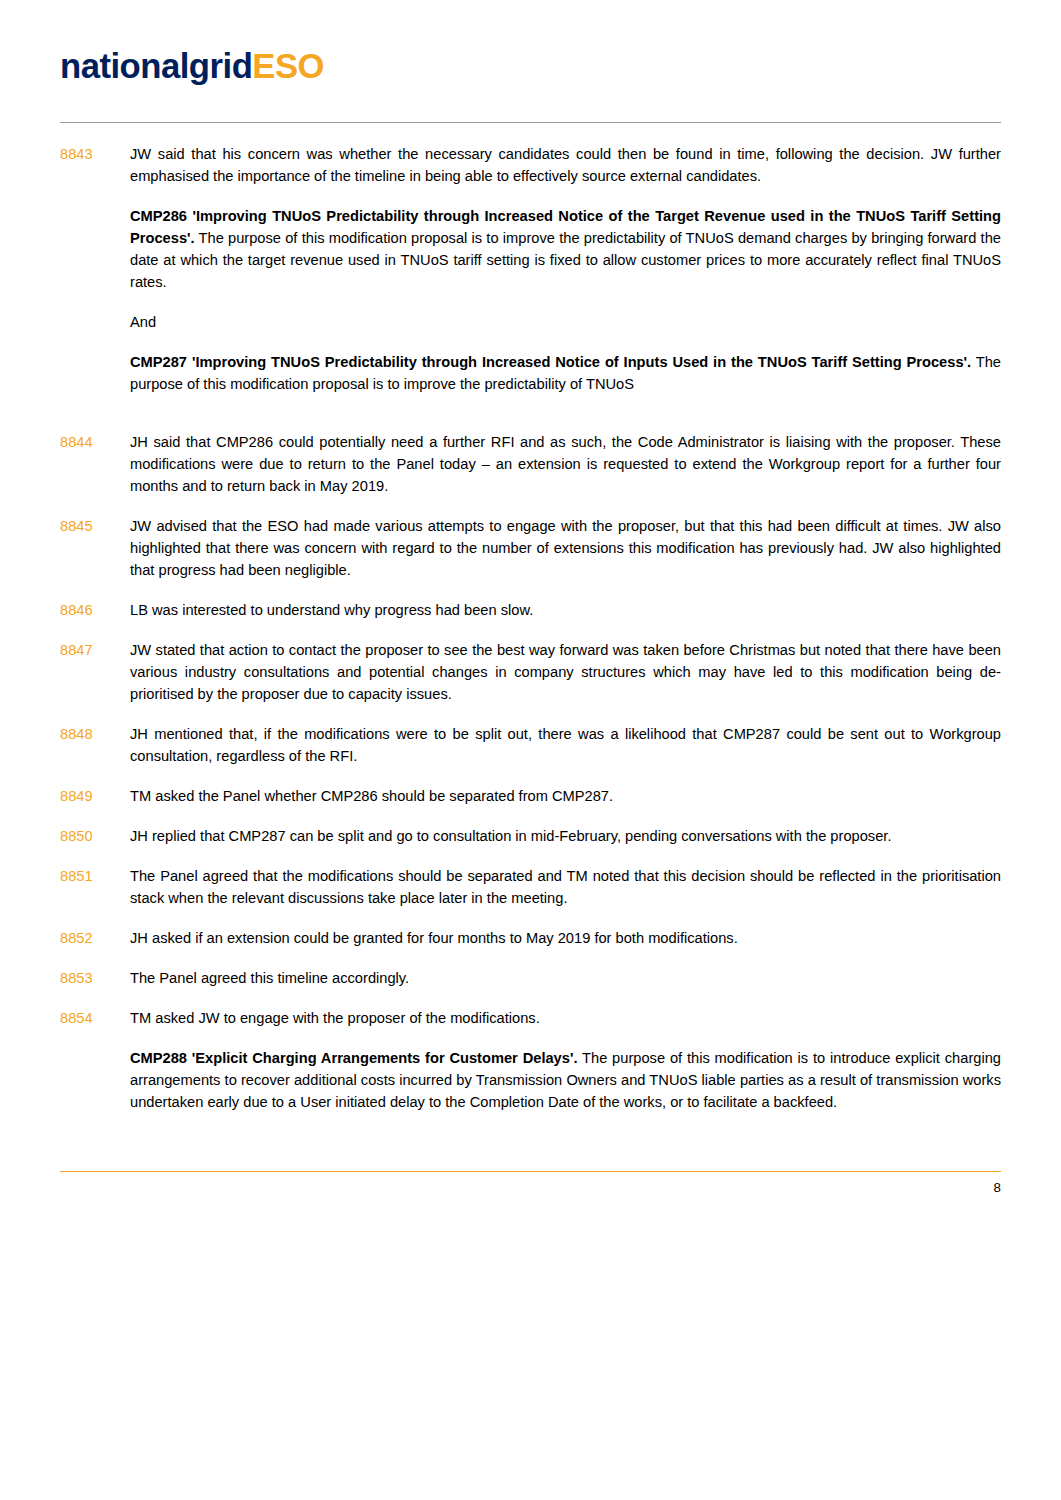national grid ESO
| 8843 | JW said that his concern was whether the necessary candidates could then be found in time, following the decision. JW further emphasised the importance of the timeline in being able to effectively source external candidates. |
| | CMP286 'Improving TNUoS Predictability through Increased Notice of the Target Revenue used in the TNUoS Tariff Setting Process'. The purpose of this modification proposal is to improve the predictability of TNUoS demand charges by bringing forward the date at which the target revenue used in TNUoS tariff setting is fixed to allow customer prices to more accurately reflect final TNUoS rates. And CMP287 'Improving TNUoS Predictability through Increased Notice of Inputs Used in the TNUoS Tariff Setting Process'. The purpose of this modification proposal is to improve the predictability of TNUoS |
| 8844 | JH said that CMP286 could potentially need a further RFI and as such, the Code Administrator is liaising with the proposer. These modifications were due to return to the Panel today – an extension is requested to extend the Workgroup report for a further four months and to return back in May 2019. |
| 8845 | JW advised that the ESO had made various attempts to engage with the proposer, but that this had been difficult at times. JW also highlighted that there was concern with regard to the number of extensions this modification has previously had. JW also highlighted that progress had been negligible. |
| 8846 | LB was interested to understand why progress had been slow. |
| 8847 | JW stated that action to contact the proposer to see the best way forward was taken before Christmas but noted that there have been various industry consultations and potential changes in company structures which may have led to this modification being de-prioritised by the proposer due to capacity issues. |
| 8848 | JH mentioned that, if the modifications were to be split out, there was a likelihood that CMP287 could be sent out to Workgroup consultation, regardless of the RFI. |
| 8849 | TM asked the Panel whether CMP286 should be separated from CMP287. |
| 8850 | JH replied that CMP287 can be split and go to consultation in mid-February, pending conversations with the proposer. |
| 8851 | The Panel agreed that the modifications should be separated and TM noted that this decision should be reflected in the prioritisation stack when the relevant discussions take place later in the meeting. |
| 8852 | JH asked if an extension could be granted for four months to May 2019 for both modifications. |
| 8853 | The Panel agreed this timeline accordingly. |
| 8854 | TM asked JW to engage with the proposer of the modifications. |
| | CMP288 'Explicit Charging Arrangements for Customer Delays'. The purpose of this modification is to introduce explicit charging arrangements to recover additional costs incurred by Transmission Owners and TNUoS liable parties as a result of transmission works undertaken early due to a User initiated delay to the Completion Date of the works, or to facilitate a backfeed. |
8